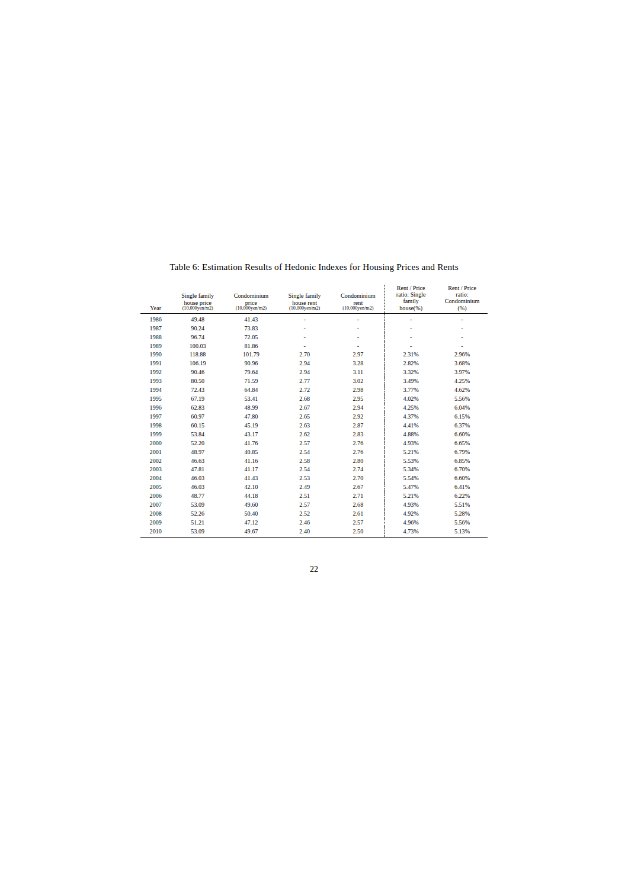Table 6: Estimation Results of Hedonic Indexes for Housing Prices and Rents
| Year | Single family house price (10,000yen/m2) | Condominium price (10,000yen/m2) | Single family house rent (10,000yen/m2) | Condominium rent (10,000yen/m2) | Rent / Price ratio: Single family house(%) | Rent / Price ratio: Condominium (%) |
| --- | --- | --- | --- | --- | --- | --- |
| 1986 | 49.48 | 41.43 | - | - | - | - |
| 1987 | 90.24 | 73.83 | - | - | - | - |
| 1988 | 96.74 | 72.05 | - | - | - | - |
| 1989 | 100.03 | 81.86 | - | - | - | - |
| 1990 | 118.88 | 101.79 | 2.70 | 2.97 | 2.31% | 2.96% |
| 1991 | 106.19 | 90.96 | 2.94 | 3.28 | 2.82% | 3.68% |
| 1992 | 90.46 | 79.64 | 2.94 | 3.11 | 3.32% | 3.97% |
| 1993 | 80.50 | 71.59 | 2.77 | 3.02 | 3.49% | 4.25% |
| 1994 | 72.43 | 64.84 | 2.72 | 2.98 | 3.77% | 4.62% |
| 1995 | 67.19 | 53.41 | 2.68 | 2.95 | 4.02% | 5.56% |
| 1996 | 62.83 | 48.99 | 2.67 | 2.94 | 4.25% | 6.04% |
| 1997 | 60.97 | 47.80 | 2.65 | 2.92 | 4.37% | 6.15% |
| 1998 | 60.15 | 45.19 | 2.63 | 2.87 | 4.41% | 6.37% |
| 1999 | 53.84 | 43.17 | 2.62 | 2.83 | 4.88% | 6.60% |
| 2000 | 52.20 | 41.76 | 2.57 | 2.76 | 4.93% | 6.65% |
| 2001 | 48.97 | 40.85 | 2.54 | 2.76 | 5.21% | 6.79% |
| 2002 | 46.63 | 41.16 | 2.58 | 2.80 | 5.53% | 6.85% |
| 2003 | 47.81 | 41.17 | 2.54 | 2.74 | 5.34% | 6.70% |
| 2004 | 46.03 | 41.43 | 2.53 | 2.70 | 5.54% | 6.60% |
| 2005 | 46.03 | 42.10 | 2.49 | 2.67 | 5.47% | 6.41% |
| 2006 | 48.77 | 44.18 | 2.51 | 2.71 | 5.21% | 6.22% |
| 2007 | 53.09 | 49.60 | 2.57 | 2.68 | 4.93% | 5.51% |
| 2008 | 52.26 | 50.40 | 2.52 | 2.61 | 4.92% | 5.28% |
| 2009 | 51.21 | 47.12 | 2.46 | 2.57 | 4.96% | 5.56% |
| 2010 | 53.09 | 49.67 | 2.40 | 2.50 | 4.73% | 5.13% |
22